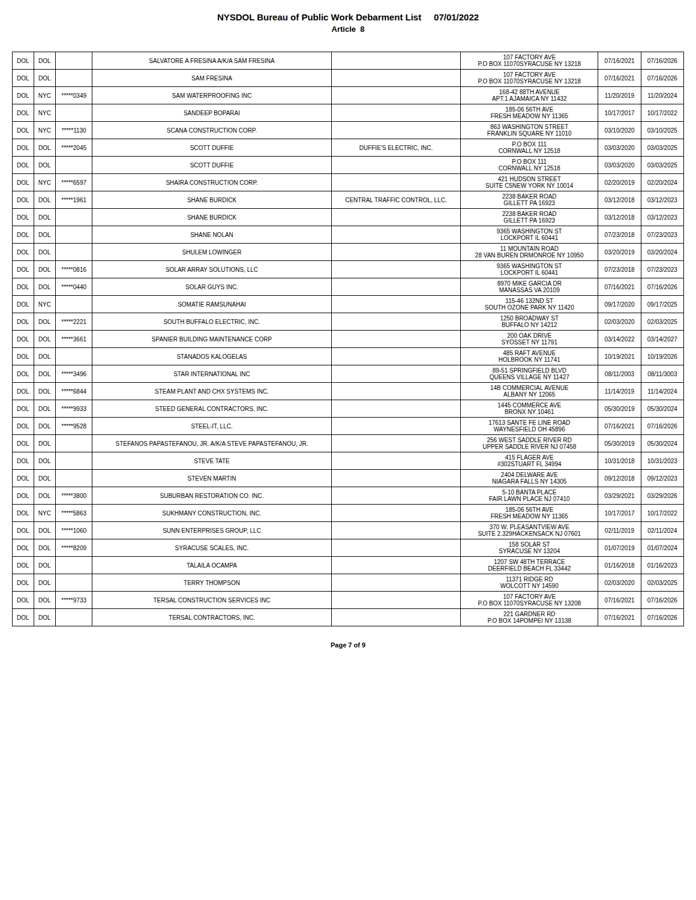NYSDOL Bureau of Public Work Debarment List 07/01/2022
Article 8
| DOL | DOL | | SALVATORE A FRESINA A/K/A SAM FRESINA | | 107 FACTORY AVE P.O BOX 11070SYRACUSE NY 13218 | 07/16/2021 | 07/16/2026 |
| DOL | DOL | | SAM FRESINA | | 107 FACTORY AVE P.O BOX 11070SYRACUSE NY 13218 | 07/16/2021 | 07/16/2026 |
| DOL | NYC | *****0349 | SAM WATERPROOFING INC | | 168-42 88TH AVENUE APT.1 AJAMAICA NY 11432 | 11/20/2019 | 11/20/2024 |
| DOL | NYC | | SANDEEP BOPARAI | | 185-06 56TH AVE FRESH MEADOW NY 11365 | 10/17/2017 | 10/17/2022 |
| DOL | NYC | *****1130 | SCANA CONSTRUCTION CORP. | | 863 WASHINGTON STREET FRANKLIN SQUARE NY 11010 | 03/10/2020 | 03/10/2025 |
| DOL | DOL | *****2045 | SCOTT DUFFIE | DUFFIE'S ELECTRIC, INC. | P.O BOX 111 CORNWALL NY 12518 | 03/03/2020 | 03/03/2025 |
| DOL | DOL | | SCOTT DUFFIE | | P.O BOX 111 CORNWALL NY 12518 | 03/03/2020 | 03/03/2025 |
| DOL | NYC | *****6597 | SHAIRA CONSTRUCTION CORP. | | 421 HUDSON STREET SUITE C5NEW YORK NY 10014 | 02/20/2019 | 02/20/2024 |
| DOL | DOL | *****1961 | SHANE BURDICK | CENTRAL TRAFFIC CONTROL, LLC. | 2238 BAKER ROAD GILLETT PA 16923 | 03/12/2018 | 03/12/2023 |
| DOL | DOL | | SHANE BURDICK | | 2238 BAKER ROAD GILLETT PA 16923 | 03/12/2018 | 03/12/2023 |
| DOL | DOL | | SHANE NOLAN | | 9365 WASHINGTON ST LOCKPORT IL 60441 | 07/23/2018 | 07/23/2023 |
| DOL | DOL | | SHULEM LOWINGER | | 11 MOUNTAIN ROAD 28 VAN BUREN DRMONROE NY 10950 | 03/20/2019 | 03/20/2024 |
| DOL | DOL | *****0816 | SOLAR ARRAY SOLUTIONS, LLC | | 9365 WASHINGTON ST LOCKPORT IL 60441 | 07/23/2018 | 07/23/2023 |
| DOL | DOL | *****0440 | SOLAR GUYS INC. | | 8970 MIKE GARCIA DR MANASSAS VA 20109 | 07/16/2021 | 07/16/2026 |
| DOL | NYC | | SOMATIE RAMSUNAHAI | | 115-46 132ND ST SOUTH OZONE PARK NY 11420 | 09/17/2020 | 09/17/2025 |
| DOL | DOL | *****2221 | SOUTH BUFFALO ELECTRIC, INC. | | 1250 BROADWAY ST BUFFALO NY 14212 | 02/03/2020 | 02/03/2025 |
| DOL | DOL | *****3661 | SPANIER BUILDING MAINTENANCE CORP | | 200 OAK DRIVE SYOSSET NY 11791 | 03/14/2022 | 03/14/2027 |
| DOL | DOL | | STANADOS KALOGELAS | | 485 RAFT AVENUE HOLBROOK NY 11741 | 10/19/2021 | 10/19/2026 |
| DOL | DOL | *****3496 | STAR INTERNATIONAL INC | | 89-51 SPRINGFIELD BLVD QUEENS VILLAGE NY 11427 | 08/11/2003 | 08/11/3003 |
| DOL | DOL | *****6844 | STEAM PLANT AND CHX SYSTEMS INC. | | 14B COMMERCIAL AVENUE ALBANY NY 12065 | 11/14/2019 | 11/14/2024 |
| DOL | DOL | *****9933 | STEED GENERAL CONTRACTORS, INC. | | 1445 COMMERCE AVE BRONX NY 10461 | 05/30/2019 | 05/30/2024 |
| DOL | DOL | *****9528 | STEEL-IT, LLC. | | 17613 SANTE FE LINE ROAD WAYNESFIELD OH 45896 | 07/16/2021 | 07/16/2026 |
| DOL | DOL | | STEFANOS PAPASTEFANOU, JR. A/K/A STEVE PAPASTEFANOU, JR. | | 256 WEST SADDLE RIVER RD UPPER SADDLE RIVER NJ 07458 | 05/30/2019 | 05/30/2024 |
| DOL | DOL | | STEVE TATE | | 415 FLAGER AVE #302STUART FL 34994 | 10/31/2018 | 10/31/2023 |
| DOL | DOL | | STEVEN MARTIN | | 2404 DELWARE AVE NIAGARA FALLS NY 14305 | 09/12/2018 | 09/12/2023 |
| DOL | DOL | *****3800 | SUBURBAN RESTORATION CO. INC. | | 5-10 BANTA PLACE FAIR LAWN PLACE NJ 07410 | 03/29/2021 | 03/29/2026 |
| DOL | NYC | *****5863 | SUKHMANY CONSTRUCTION, INC. | | 185-06 56TH AVE FRESH MEADOW NY 11365 | 10/17/2017 | 10/17/2022 |
| DOL | DOL | *****1060 | SUNN ENTERPRISES GROUP, LLC | | 370 W. PLEASANTVIEW AVE SUITE 2.329HACKENSACK NJ 07601 | 02/11/2019 | 02/11/2024 |
| DOL | DOL | *****8209 | SYRACUSE SCALES, INC. | | 158 SOLAR ST SYRACUSE NY 13204 | 01/07/2019 | 01/07/2024 |
| DOL | DOL | | TALAILA OCAMPA | | 1207 SW 48TH TERRACE DEERFIELD BEACH FL 33442 | 01/16/2018 | 01/16/2023 |
| DOL | DOL | | TERRY THOMPSON | | 11371 RIDGE RD WOLCOTT NY 14590 | 02/03/2020 | 02/03/2025 |
| DOL | DOL | *****9733 | TERSAL CONSTRUCTION SERVICES INC | | 107 FACTORY AVE P.O BOX 11070SYRACUSE NY 13208 | 07/16/2021 | 07/16/2026 |
| DOL | DOL | | TERSAL CONTRACTORS, INC. | | 221 GARDNER RD P.O BOX 14POMPEI NY 13138 | 07/16/2021 | 07/16/2026 |
Page 7 of 9